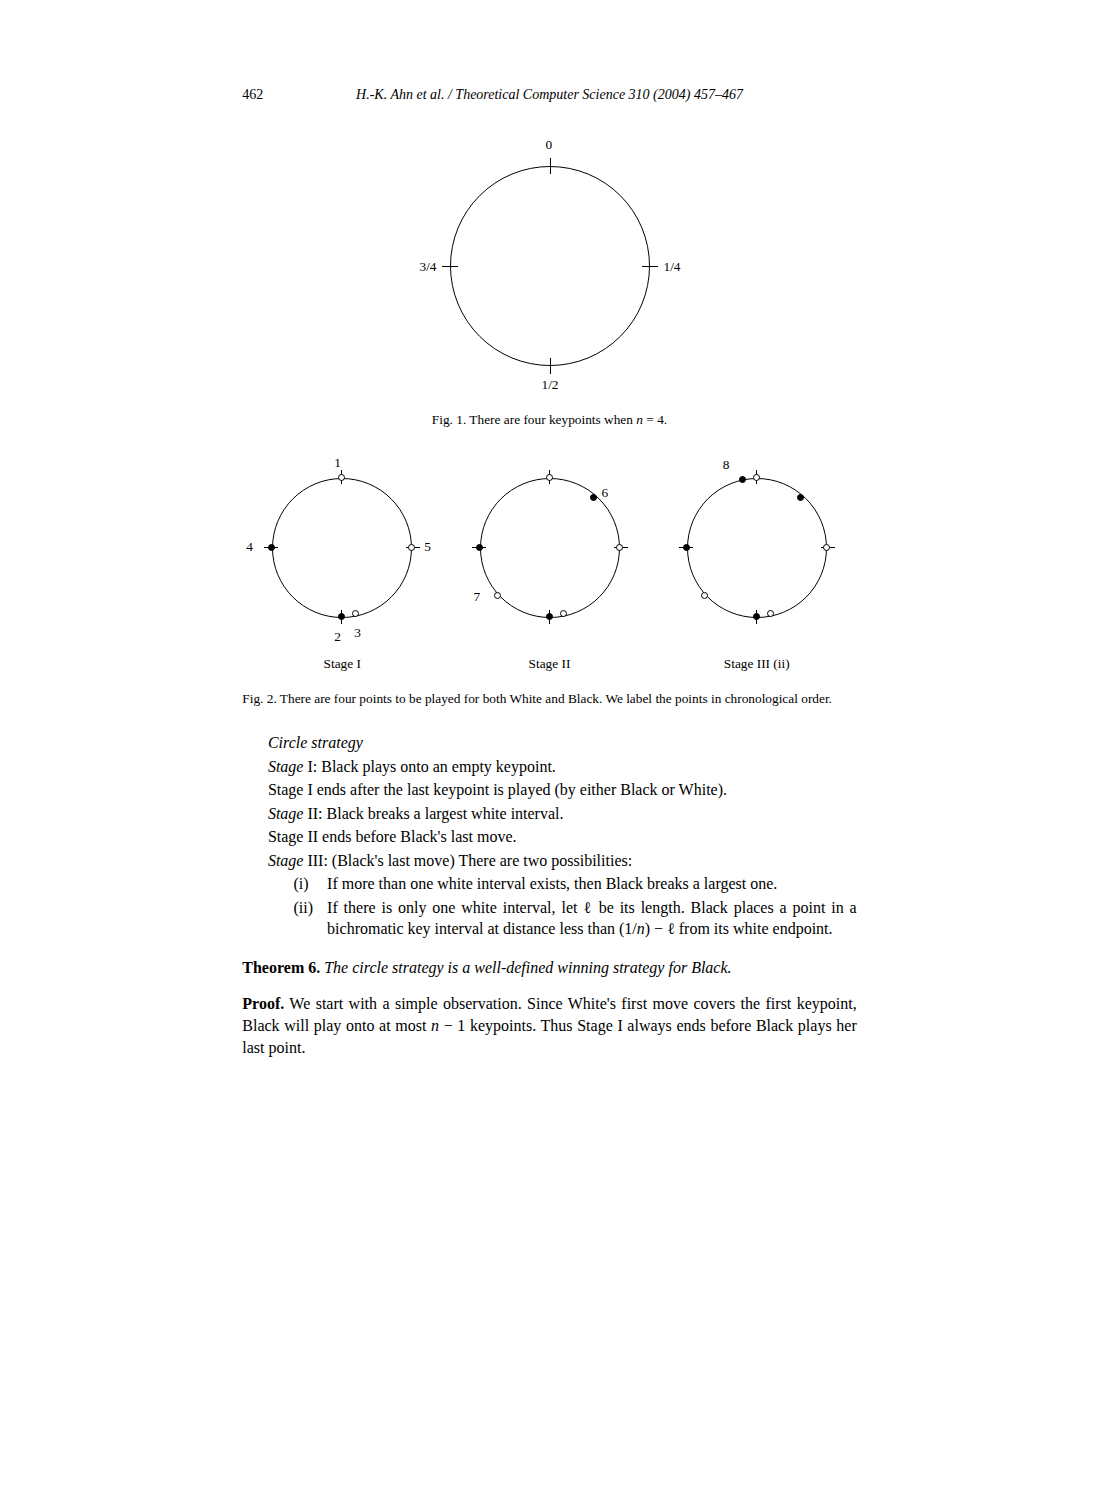462 H.-K. Ahn et al. / Theoretical Computer Science 310 (2004) 457–467
0
1/2
1/4
3/4
Fig. 1. There are four keypoints when n = 4.
1
5
4
2
3
Stage I
6
7
Stage II
8
Stage III (ii)
Fig. 2. There are four points to be played for both White and Black. We label the points in chronological order.
Circle strategy
Stage I: Black plays onto an empty keypoint.
Stage I ends after the last keypoint is played (by either Black or White).
Stage II: Black breaks a largest white interval.
Stage II ends before Black's last move.
Stage III: (Black's last move) There are two possibilities:
(i) If more than one white interval exists, then Black breaks a largest one.
(ii) If there is only one white interval, let ℓ be its length. Black places a point in a bichromatic key interval at distance less than (1/n) − ℓ from its white endpoint.
Theorem 6. The circle strategy is a well-defined winning strategy for Black.
Proof. We start with a simple observation. Since White's first move covers the first keypoint, Black will play onto at most n − 1 keypoints. Thus Stage I always ends before Black plays her last point.